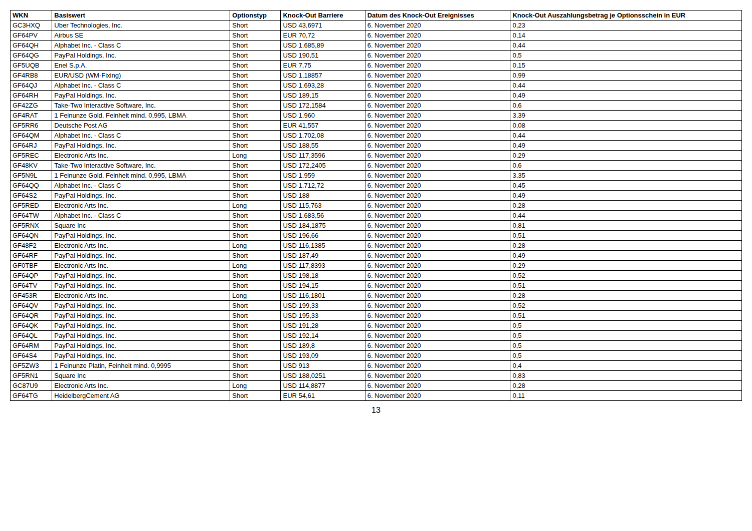| WKN | Basiswert | Optionstyp | Knock-Out Barriere | Datum des Knock-Out Ereignisses | Knock-Out Auszahlungsbetrag je Optionsschein in EUR |
| --- | --- | --- | --- | --- | --- |
| GC3HXQ | Uber Technologies, Inc. | Short | USD 43,6971 | 6. November 2020 | 0,23 |
| GF64PV | Airbus SE | Short | EUR 70,72 | 6. November 2020 | 0,14 |
| GF64QH | Alphabet Inc. - Class C | Short | USD 1.685,89 | 6. November 2020 | 0,44 |
| GF64QG | PayPal Holdings, Inc. | Short | USD 190,51 | 6. November 2020 | 0,5 |
| GF5UQB | Enel S.p.A. | Short | EUR 7,75 | 6. November 2020 | 0,15 |
| GF4RB8 | EUR/USD (WM-Fixing) | Short | USD 1,18857 | 6. November 2020 | 0,99 |
| GF64QJ | Alphabet Inc. - Class C | Short | USD 1.693,28 | 6. November 2020 | 0,44 |
| GF64RH | PayPal Holdings, Inc. | Short | USD 189,15 | 6. November 2020 | 0,49 |
| GF42ZG | Take-Two Interactive Software, Inc. | Short | USD 172,1584 | 6. November 2020 | 0,6 |
| GF4RAT | 1 Feinunze Gold, Feinheit mind. 0,995, LBMA | Short | USD 1.960 | 6. November 2020 | 3,39 |
| GF5RR6 | Deutsche Post AG | Short | EUR 41,557 | 6. November 2020 | 0,08 |
| GF64QM | Alphabet Inc. - Class C | Short | USD 1.702,08 | 6. November 2020 | 0,44 |
| GF64RJ | PayPal Holdings, Inc. | Short | USD 188,55 | 6. November 2020 | 0,49 |
| GF5REC | Electronic Arts Inc. | Long | USD 117,3596 | 6. November 2020 | 0,29 |
| GF48KV | Take-Two Interactive Software, Inc. | Short | USD 172,2405 | 6. November 2020 | 0,6 |
| GF5N9L | 1 Feinunze Gold, Feinheit mind. 0,995, LBMA | Short | USD 1.959 | 6. November 2020 | 3,35 |
| GF64QQ | Alphabet Inc. - Class C | Short | USD 1.712,72 | 6. November 2020 | 0,45 |
| GF64S2 | PayPal Holdings, Inc. | Short | USD 188 | 6. November 2020 | 0,49 |
| GF5RED | Electronic Arts Inc. | Long | USD 115,763 | 6. November 2020 | 0,28 |
| GF64TW | Alphabet Inc. - Class C | Short | USD 1.683,56 | 6. November 2020 | 0,44 |
| GF5RNX | Square Inc | Short | USD 184,1875 | 6. November 2020 | 0,81 |
| GF64QN | PayPal Holdings, Inc. | Short | USD 196,66 | 6. November 2020 | 0,51 |
| GF48F2 | Electronic Arts Inc. | Long | USD 116,1385 | 6. November 2020 | 0,28 |
| GF64RF | PayPal Holdings, Inc. | Short | USD 187,49 | 6. November 2020 | 0,49 |
| GF0TBF | Electronic Arts Inc. | Long | USD 117,8393 | 6. November 2020 | 0,29 |
| GF64QP | PayPal Holdings, Inc. | Short | USD 198,18 | 6. November 2020 | 0,52 |
| GF64TV | PayPal Holdings, Inc. | Short | USD 194,15 | 6. November 2020 | 0,51 |
| GF453R | Electronic Arts Inc. | Long | USD 116,1801 | 6. November 2020 | 0,28 |
| GF64QV | PayPal Holdings, Inc. | Short | USD 199,33 | 6. November 2020 | 0,52 |
| GF64QR | PayPal Holdings, Inc. | Short | USD 195,33 | 6. November 2020 | 0,51 |
| GF64QK | PayPal Holdings, Inc. | Short | USD 191,28 | 6. November 2020 | 0,5 |
| GF64QL | PayPal Holdings, Inc. | Short | USD 192,14 | 6. November 2020 | 0,5 |
| GF64RM | PayPal Holdings, Inc. | Short | USD 189,8 | 6. November 2020 | 0,5 |
| GF64S4 | PayPal Holdings, Inc. | Short | USD 193,09 | 6. November 2020 | 0,5 |
| GF5ZW3 | 1 Feinunze Platin, Feinheit mind. 0,9995 | Short | USD 913 | 6. November 2020 | 0,4 |
| GF5RN1 | Square Inc | Short | USD 188,0251 | 6. November 2020 | 0,83 |
| GC87U9 | Electronic Arts Inc. | Long | USD 114,8877 | 6. November 2020 | 0,28 |
| GF64TG | HeidelbergCement AG | Short | EUR 54,61 | 6. November 2020 | 0,11 |
13